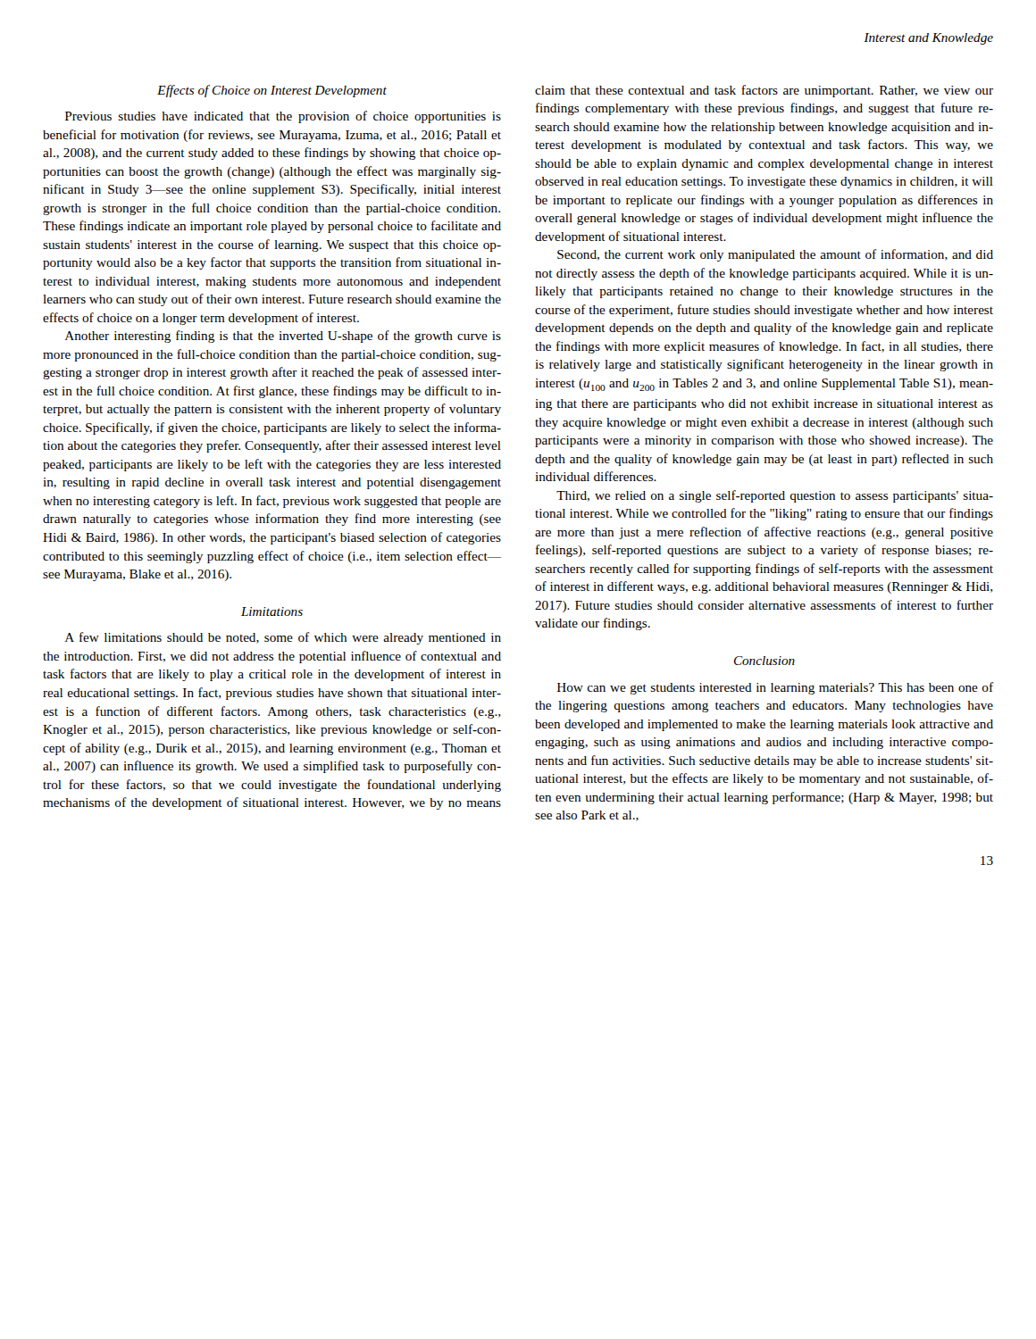Interest and Knowledge
Effects of Choice on Interest Development
Previous studies have indicated that the provision of choice opportunities is beneficial for motivation (for reviews, see Murayama, Izuma, et al., 2016; Patall et al., 2008), and the current study added to these findings by showing that choice opportunities can boost the growth (change) (although the effect was marginally significant in Study 3—see the online supplement S3). Specifically, initial interest growth is stronger in the full choice condition than the partial-choice condition. These findings indicate an important role played by personal choice to facilitate and sustain students' interest in the course of learning. We suspect that this choice opportunity would also be a key factor that supports the transition from situational interest to individual interest, making students more autonomous and independent learners who can study out of their own interest. Future research should examine the effects of choice on a longer term development of interest.
Another interesting finding is that the inverted U-shape of the growth curve is more pronounced in the full-choice condition than the partial-choice condition, suggesting a stronger drop in interest growth after it reached the peak of assessed interest in the full choice condition. At first glance, these findings may be difficult to interpret, but actually the pattern is consistent with the inherent property of voluntary choice. Specifically, if given the choice, participants are likely to select the information about the categories they prefer. Consequently, after their assessed interest level peaked, participants are likely to be left with the categories they are less interested in, resulting in rapid decline in overall task interest and potential disengagement when no interesting category is left. In fact, previous work suggested that people are drawn naturally to categories whose information they find more interesting (see Hidi & Baird, 1986). In other words, the participant's biased selection of categories contributed to this seemingly puzzling effect of choice (i.e., item selection effect—see Murayama, Blake et al., 2016).
Limitations
A few limitations should be noted, some of which were already mentioned in the introduction. First, we did not address the potential influence of contextual and task factors that are likely to play a critical role in the development of interest in real educational settings. In fact, previous studies have shown that situational interest is a function of different factors. Among others, task characteristics (e.g., Knogler et al., 2015), person characteristics, like previous knowledge or self-concept of ability (e.g., Durik et al., 2015), and learning environment (e.g., Thoman et al., 2007) can influence its growth. We used a simplified task to purposefully control for these factors, so that we could investigate the foundational underlying mechanisms of the development of situational interest. However, we by no means claim that these contextual and task factors are unimportant. Rather, we view our findings complementary with these previous findings, and suggest that future research should examine how the relationship between knowledge acquisition and interest development is modulated by contextual and task factors. This way, we should be able to explain dynamic and complex developmental change in interest observed in real education settings. To investigate these dynamics in children, it will be important to replicate our findings with a younger population as differences in overall general knowledge or stages of individual development might influence the development of situational interest.
Second, the current work only manipulated the amount of information, and did not directly assess the depth of the knowledge participants acquired. While it is unlikely that participants retained no change to their knowledge structures in the course of the experiment, future studies should investigate whether and how interest development depends on the depth and quality of the knowledge gain and replicate the findings with more explicit measures of knowledge. In fact, in all studies, there is relatively large and statistically significant heterogeneity in the linear growth in interest (u100 and u200 in Tables 2 and 3, and online Supplemental Table S1), meaning that there are participants who did not exhibit increase in situational interest as they acquire knowledge or might even exhibit a decrease in interest (although such participants were a minority in comparison with those who showed increase). The depth and the quality of knowledge gain may be (at least in part) reflected in such individual differences.
Third, we relied on a single self-reported question to assess participants' situational interest. While we controlled for the "liking" rating to ensure that our findings are more than just a mere reflection of affective reactions (e.g., general positive feelings), self-reported questions are subject to a variety of response biases; researchers recently called for supporting findings of self-reports with the assessment of interest in different ways, e.g. additional behavioral measures (Renninger & Hidi, 2017). Future studies should consider alternative assessments of interest to further validate our findings.
Conclusion
How can we get students interested in learning materials? This has been one of the lingering questions among teachers and educators. Many technologies have been developed and implemented to make the learning materials look attractive and engaging, such as using animations and audios and including interactive components and fun activities. Such seductive details may be able to increase students' situational interest, but the effects are likely to be momentary and not sustainable, often even undermining their actual learning performance; (Harp & Mayer, 1998; but see also Park et al.,
13